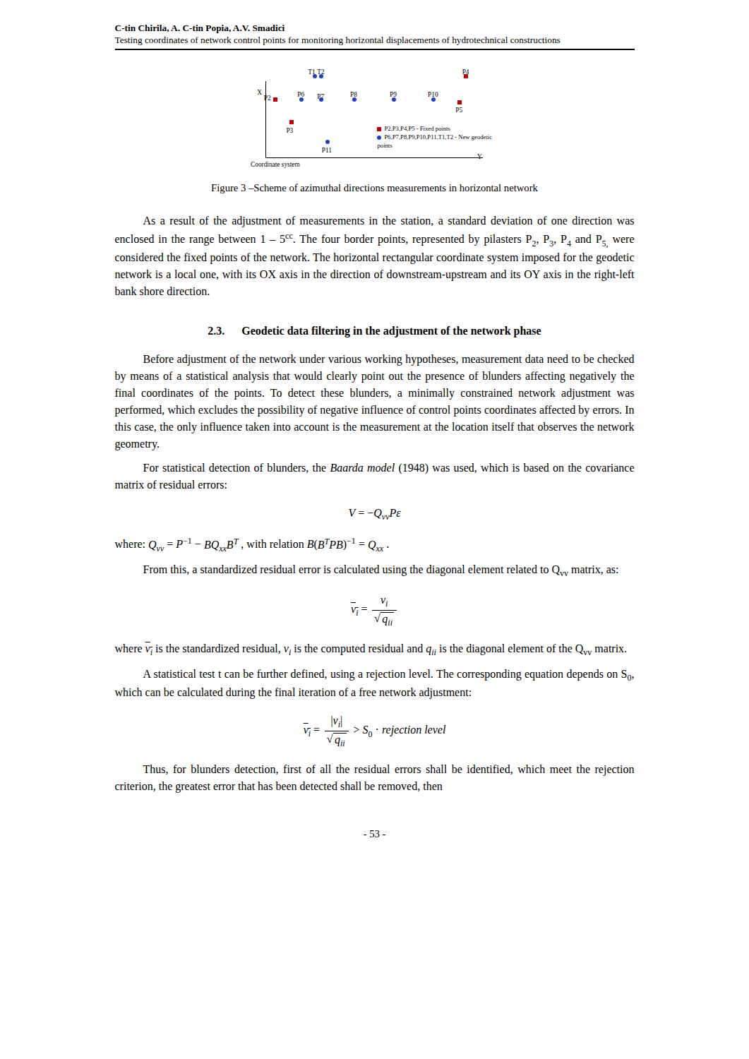C-tin Chirila, A. C-tin Popia, A.V. Smadici
Testing coordinates of network control points for monitoring horizontal displacements of hydrotechnical constructions
X
Y
Coordinate system
T1
T2
P4
P2
P6
P7
P8
P9
P10
P5
P3
P11
P2,P3,P4,P5 - Fixed points
P6,P7,P8,P9,P10,P11,T1,T2 - New geodetic points
Figure 3 –Scheme of azimuthal directions measurements in horizontal network
As a result of the adjustment of measurements in the station, a standard deviation of one direction was enclosed in the range between 1 – 5cc. The four border points, represented by pilasters P2, P3, P4 and P5, were considered the fixed points of the network. The horizontal rectangular coordinate system imposed for the geodetic network is a local one, with its OX axis in the direction of downstream-upstream and its OY axis in the right-left bank shore direction.
2.3. Geodetic data filtering in the adjustment of the network phase
Before adjustment of the network under various working hypotheses, measurement data need to be checked by means of a statistical analysis that would clearly point out the presence of blunders affecting negatively the final coordinates of the points. To detect these blunders, a minimally constrained network adjustment was performed, which excludes the possibility of negative influence of control points coordinates affected by errors. In this case, the only influence taken into account is the measurement at the location itself that observes the network geometry.
For statistical detection of blunders, the Baarda model (1948) was used, which is based on the covariance matrix of residual errors:
V = −QvvPε
where: Qvv = P−1 − BQxxBT , with relation B(BTPB)−1 = Qxx .
From this, a standardized residual error is calculated using the diagonal element related to Qvv matrix, as:
vi = vi qii
where vi is the standardized residual, vi is the computed residual and qii is the diagonal element of the Qvv matrix.
A statistical test t can be further defined, using a rejection level. The corresponding equation depends on S0, which can be calculated during the final iteration of a free network adjustment:
vi = |vi| qii > S0 · rejection level
Thus, for blunders detection, first of all the residual errors shall be identified, which meet the rejection criterion, the greatest error that has been detected shall be removed, then
- 53 -